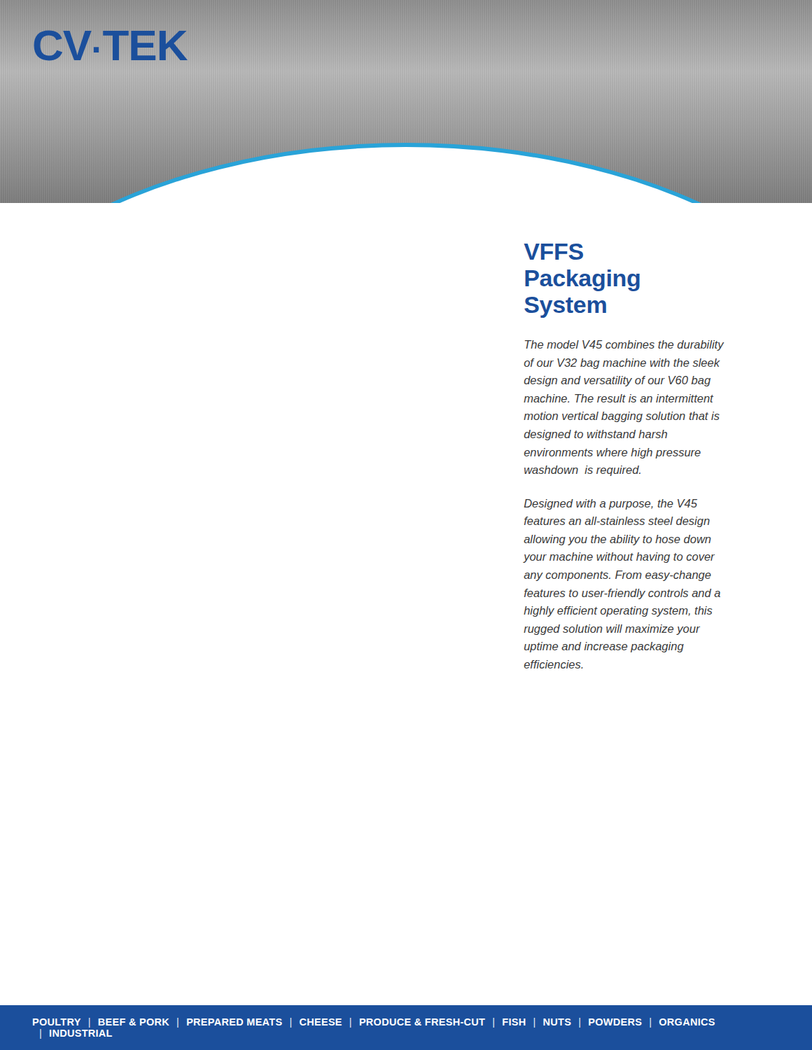CV·TEK
V45 VFFS Packaging Machine
VFFS
Packaging
System
The model V45 combines the durability of our V32 bag machine with the sleek design and versatility of our V60 bag machine. The result is an intermittent motion vertical bagging solution that is designed to withstand harsh environments where high pressure washdown is required.
Designed with a purpose, the V45 features an all-stainless steel design allowing you the ability to hose down your machine without having to cover any components. From easy-change features to user-friendly controls and a highly efficient operating system, this rugged solution will maximize your uptime and increase packaging efficiencies.
POULTRY
BEEF & PORK
PREPARED MEATS
CHEESE
PRODUCE & FRESH-CUT
FISH
NUTS
POWDERS
ORGANICS
INDUSTRIAL